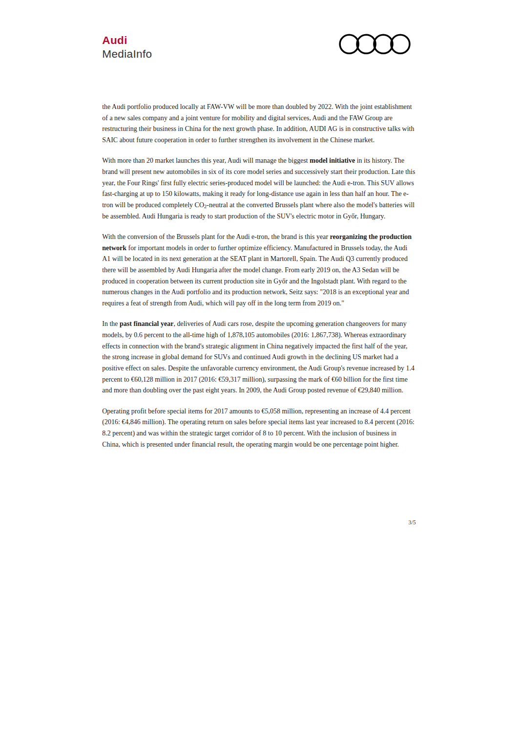Audi
MediaInfo
the Audi portfolio produced locally at FAW-VW will be more than doubled by 2022. With the joint establishment of a new sales company and a joint venture for mobility and digital services, Audi and the FAW Group are restructuring their business in China for the next growth phase. In addition, AUDI AG is in constructive talks with SAIC about future cooperation in order to further strengthen its involvement in the Chinese market.
With more than 20 market launches this year, Audi will manage the biggest model initiative in its history. The brand will present new automobiles in six of its core model series and successively start their production. Late this year, the Four Rings' first fully electric series-produced model will be launched: the Audi e-tron. This SUV allows fast-charging at up to 150 kilowatts, making it ready for long-distance use again in less than half an hour. The e-tron will be produced completely CO2-neutral at the converted Brussels plant where also the model's batteries will be assembled. Audi Hungaria is ready to start production of the SUV's electric motor in Győr, Hungary.
With the conversion of the Brussels plant for the Audi e-tron, the brand is this year reorganizing the production network for important models in order to further optimize efficiency. Manufactured in Brussels today, the Audi A1 will be located in its next generation at the SEAT plant in Martorell, Spain. The Audi Q3 currently produced there will be assembled by Audi Hungaria after the model change. From early 2019 on, the A3 Sedan will be produced in cooperation between its current production site in Győr and the Ingolstadt plant. With regard to the numerous changes in the Audi portfolio and its production network, Seitz says: "2018 is an exceptional year and requires a feat of strength from Audi, which will pay off in the long term from 2019 on."
In the past financial year, deliveries of Audi cars rose, despite the upcoming generation changeovers for many models, by 0.6 percent to the all-time high of 1,878,105 automobiles (2016: 1,867,738). Whereas extraordinary effects in connection with the brand's strategic alignment in China negatively impacted the first half of the year, the strong increase in global demand for SUVs and continued Audi growth in the declining US market had a positive effect on sales. Despite the unfavorable currency environment, the Audi Group's revenue increased by 1.4 percent to €60,128 million in 2017 (2016: €59,317 million), surpassing the mark of €60 billion for the first time and more than doubling over the past eight years. In 2009, the Audi Group posted revenue of €29,840 million.
Operating profit before special items for 2017 amounts to €5,058 million, representing an increase of 4.4 percent (2016: €4,846 million). The operating return on sales before special items last year increased to 8.4 percent (2016: 8.2 percent) and was within the strategic target corridor of 8 to 10 percent. With the inclusion of business in China, which is presented under financial result, the operating margin would be one percentage point higher.
3/5